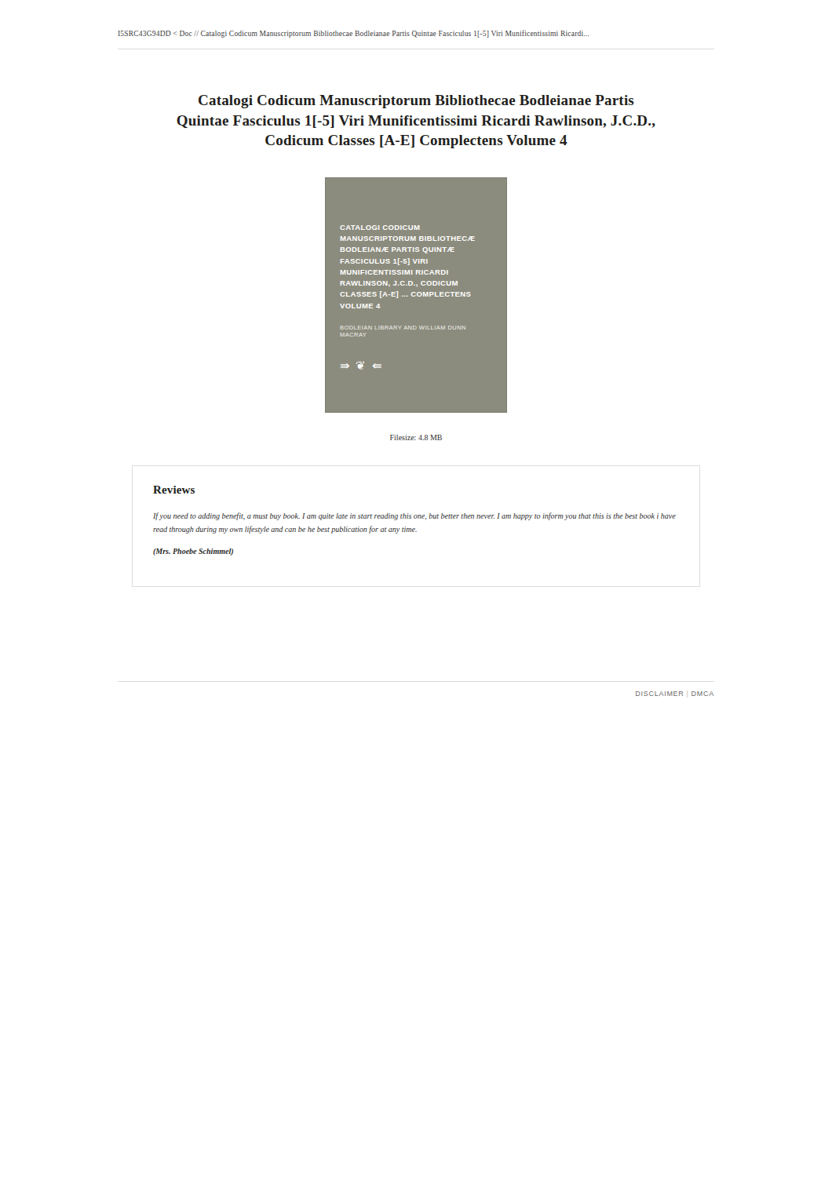I5SRC43G94DD < Doc // Catalogi Codicum Manuscriptorum Bibliothecae Bodleianae Partis Quintae Fasciculus 1[-5] Viri Munificentissimi Ricardi...
Catalogi Codicum Manuscriptorum Bibliothecae Bodleianae Partis
Quintae Fasciculus 1[-5] Viri Munificentissimi Ricardi Rawlinson, J.C.D.,
Codicum Classes [A-E] Complectens Volume 4
Catalogi Codicum
Manuscriptorum BibliothecÆ
BodleianÆ Partis QuintÆ
Fasciculus 1[-5] Viri
Munificentissimi Ricardi
Rawlinson, J.C.D., Codicum
Classes [A-E] ... Complectens
Volume 4
Bodleian Library and William Dunn Macray
⇛ ❦ ⇚
Filesize: 4.8 MB
Reviews
If you need to adding benefit, a must buy book. I am quite late in start reading this one, but better then never. I am happy to inform you that this is the best book i have read through during my own lifestyle and can be he best publication for at any time.
(Mrs. Phoebe Schimmel)
DISCLAIMER|DMCA